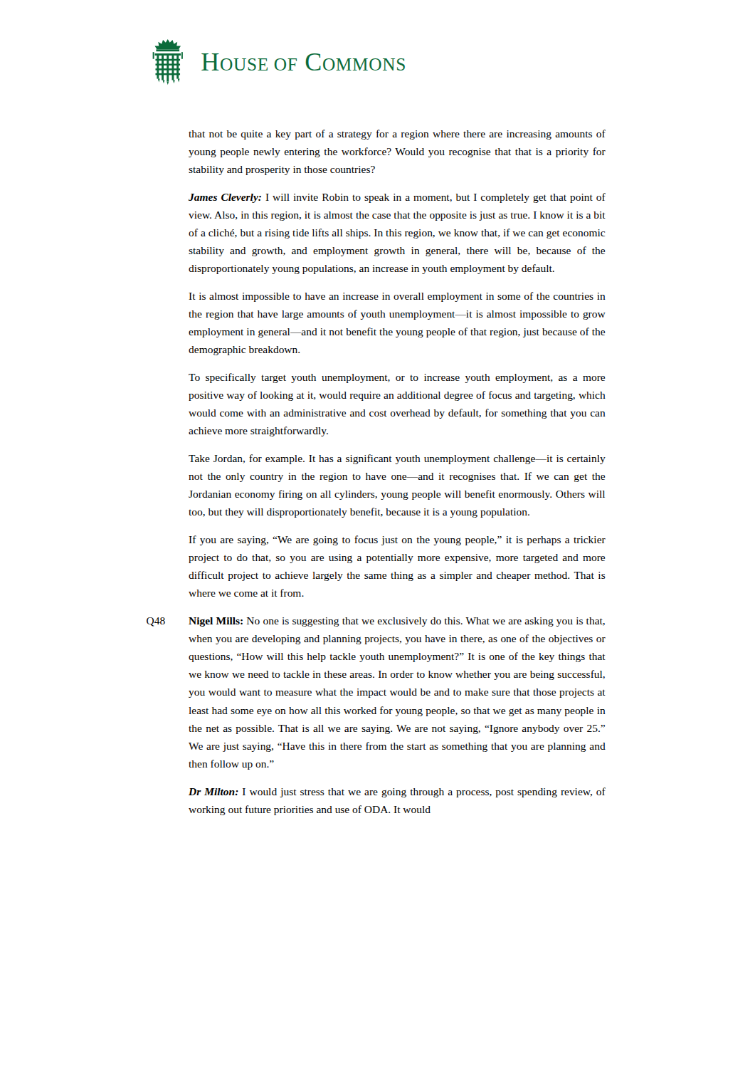HOUSE OF COMMONS
that not be quite a key part of a strategy for a region where there are increasing amounts of young people newly entering the workforce? Would you recognise that that is a priority for stability and prosperity in those countries?
James Cleverly: I will invite Robin to speak in a moment, but I completely get that point of view. Also, in this region, it is almost the case that the opposite is just as true. I know it is a bit of a cliché, but a rising tide lifts all ships. In this region, we know that, if we can get economic stability and growth, and employment growth in general, there will be, because of the disproportionately young populations, an increase in youth employment by default.
It is almost impossible to have an increase in overall employment in some of the countries in the region that have large amounts of youth unemployment—it is almost impossible to grow employment in general—and it not benefit the young people of that region, just because of the demographic breakdown.
To specifically target youth unemployment, or to increase youth employment, as a more positive way of looking at it, would require an additional degree of focus and targeting, which would come with an administrative and cost overhead by default, for something that you can achieve more straightforwardly.
Take Jordan, for example. It has a significant youth unemployment challenge—it is certainly not the only country in the region to have one—and it recognises that. If we can get the Jordanian economy firing on all cylinders, young people will benefit enormously. Others will too, but they will disproportionately benefit, because it is a young population.
If you are saying, “We are going to focus just on the young people,” it is perhaps a trickier project to do that, so you are using a potentially more expensive, more targeted and more difficult project to achieve largely the same thing as a simpler and cheaper method. That is where we come at it from.
Q48
Nigel Mills: No one is suggesting that we exclusively do this. What we are asking you is that, when you are developing and planning projects, you have in there, as one of the objectives or questions, “How will this help tackle youth unemployment?” It is one of the key things that we know we need to tackle in these areas. In order to know whether you are being successful, you would want to measure what the impact would be and to make sure that those projects at least had some eye on how all this worked for young people, so that we get as many people in the net as possible. That is all we are saying. We are not saying, “Ignore anybody over 25.” We are just saying, “Have this in there from the start as something that you are planning and then follow up on.”
Dr Milton: I would just stress that we are going through a process, post spending review, of working out future priorities and use of ODA. It would